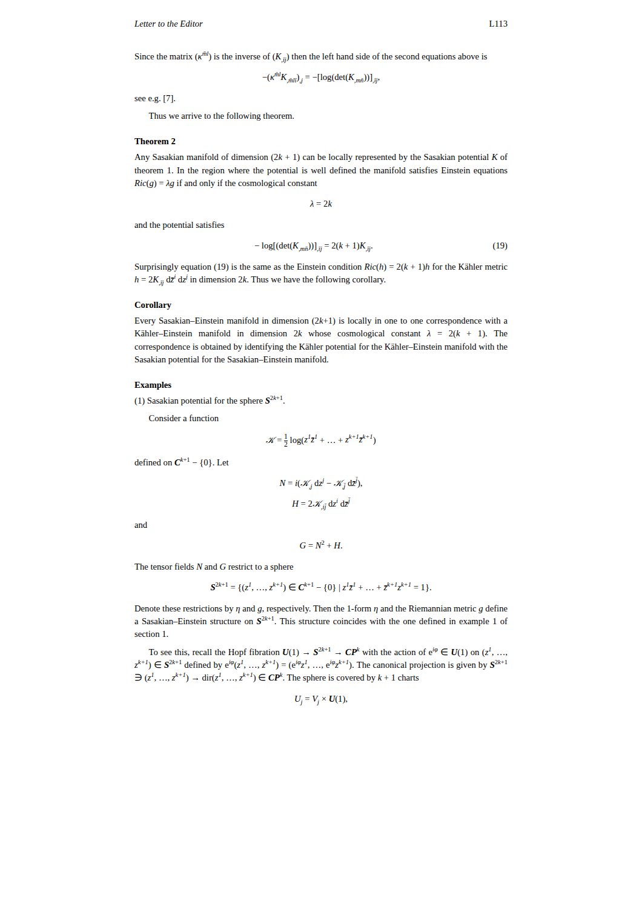Letter to the Editor L113
Since the matrix (κm̄l) is the inverse of (K,īj) then the left hand side of the second equations above is
−(κm̄lK,m̄lī),j = −[log(det(K,mn̄))],īj,
see e.g. [7].
Thus we arrive to the following theorem.
Theorem 2
Any Sasakian manifold of dimension (2k + 1) can be locally represented by the Sasakian potential K of theorem 1. In the region where the potential is well defined the manifold satisfies Einstein equations Ric(g) = λg if and only if the cosmological constant
λ = 2k
and the potential satisfies
(19) − log[(det(K,mn̄))],īj = 2(k + 1)K,īj.
Surprisingly equation (19) is the same as the Einstein condition Ric(h) = 2(k + 1)h for the Kähler metric h = 2K,īj dz̄i dzj in dimension 2k. Thus we have the following corollary.
Corollary
Every Sasakian–Einstein manifold in dimension (2k+1) is locally in one to one correspondence with a Kähler–Einstein manifold in dimension 2k whose cosmological constant λ = 2(k + 1). The correspondence is obtained by identifying the Kähler potential for the Kähler–Einstein manifold with the Sasakian potential for the Sasakian–Einstein manifold.
Examples
(1) Sasakian potential for the sphere S2k+1.
Consider a function
𝒦 = 1
2 log(z1z̄1 + … + zk+1z̄k+1)
defined on Ck+1 − {0}. Let
N = i(𝒦,j dzj − 𝒦,j̄ dz̄j̄),
H = 2𝒦,ij̄ dzi dz̄j̄
and
G = N2 + H.
The tensor fields N and G restrict to a sphere
S2k+1 = {(z1, …, zk+1) ∈ Ck+1 − {0} | z1z̄1 + … + z̄k+1zk+1 = 1}.
Denote these restrictions by η and g, respectively. Then the 1-form η and the Riemannian metric g define a Sasakian–Einstein structure on S2k+1. This structure coincides with the one defined in example 1 of section 1.
To see this, recall the Hopf fibration U(1) → S2k+1 → CPk with the action of eiφ ∈ U(1) on (z1, …, zk+1) ∈ S2k+1 defined by eiφ(z1, …, zk+1) = (eiφz1, …, eiφzk+1). The canonical projection is given by S2k+1 ∋ (z1, …, zk+1) → dir(z1, …, zk+1) ∈ CPk. The sphere is covered by k + 1 charts
Uj = Vj × U(1),